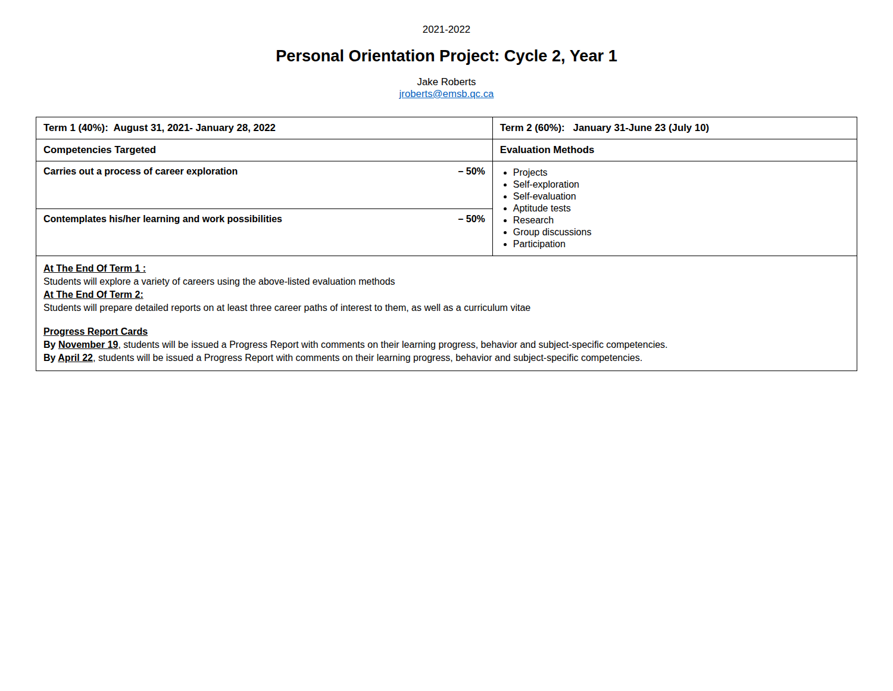2021-2022
Personal Orientation Project: Cycle 2, Year 1
Jake Roberts
jroberts@emsb.qc.ca
| Term 1 (40%): August 31, 2021- January 28, 2022 | Term 2 (60%): January 31-June 23 (July 10) |
| Competencies Targeted | Evaluation Methods |
| Carries out a process of career exploration – 50% | Projects Self-exploration Self-evaluation Aptitude tests Research Group discussions Participation |
| Contemplates his/her learning and work possibilities – 50% |
| At The End Of Term 1 : Students will explore a variety of careers using the above-listed evaluation methods At The End Of Term 2: Students will prepare detailed reports on at least three career paths of interest to them, as well as a curriculum vitae Progress Report Cards By November 19 , students will be issued a Progress Report with comments on their learning progress, behavior and subject-specific competencies. By April 22 , students will be issued a Progress Report with comments on their learning progress, behavior and subject-specific competencies. |